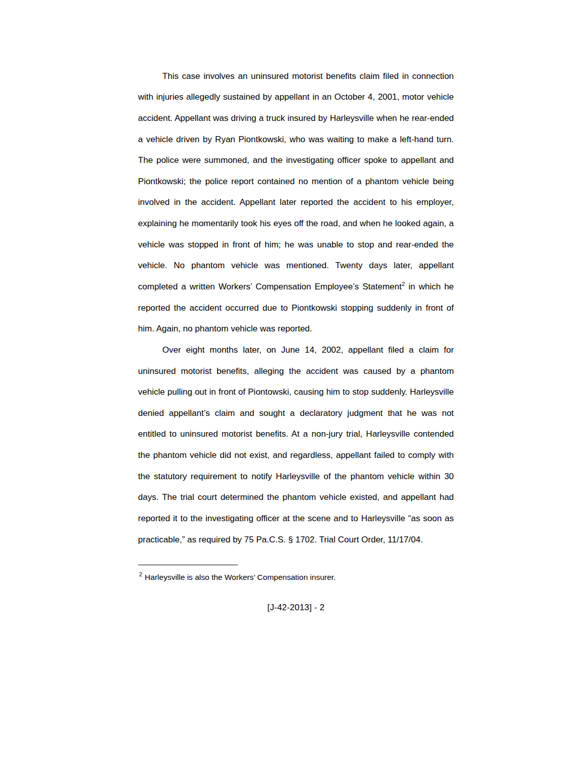This case involves an uninsured motorist benefits claim filed in connection with injuries allegedly sustained by appellant in an October 4, 2001, motor vehicle accident. Appellant was driving a truck insured by Harleysville when he rear-ended a vehicle driven by Ryan Piontkowski, who was waiting to make a left-hand turn. The police were summoned, and the investigating officer spoke to appellant and Piontkowski; the police report contained no mention of a phantom vehicle being involved in the accident. Appellant later reported the accident to his employer, explaining he momentarily took his eyes off the road, and when he looked again, a vehicle was stopped in front of him; he was unable to stop and rear-ended the vehicle. No phantom vehicle was mentioned. Twenty days later, appellant completed a written Workers’ Compensation Employee’s Statement2 in which he reported the accident occurred due to Piontkowski stopping suddenly in front of him. Again, no phantom vehicle was reported.
Over eight months later, on June 14, 2002, appellant filed a claim for uninsured motorist benefits, alleging the accident was caused by a phantom vehicle pulling out in front of Piontowski, causing him to stop suddenly. Harleysville denied appellant’s claim and sought a declaratory judgment that he was not entitled to uninsured motorist benefits. At a non-jury trial, Harleysville contended the phantom vehicle did not exist, and regardless, appellant failed to comply with the statutory requirement to notify Harleysville of the phantom vehicle within 30 days. The trial court determined the phantom vehicle existed, and appellant had reported it to the investigating officer at the scene and to Harleysville “as soon as practicable,” as required by 75 Pa.C.S. § 1702. Trial Court Order, 11/17/04.
2 Harleysville is also the Workers’ Compensation insurer.
[J-42-2013] - 2